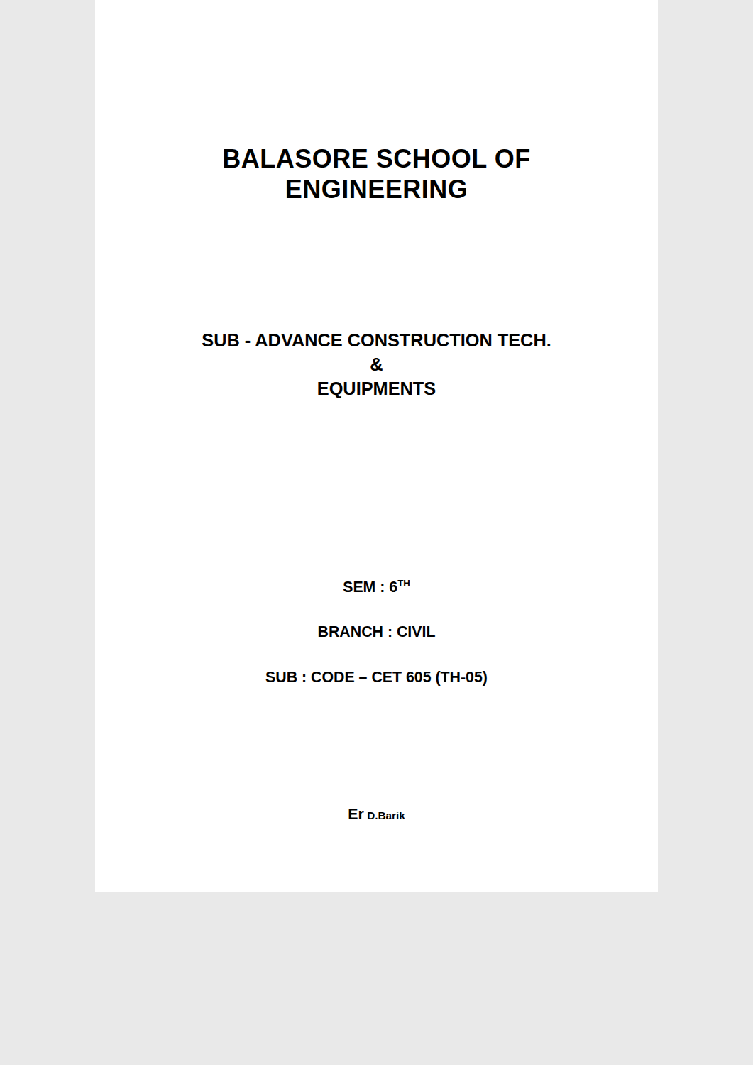BALASORE SCHOOL OF ENGINEERING
SUB - ADVANCE CONSTRUCTION TECH.
&
EQUIPMENTS
SEM : 6TH
BRANCH : CIVIL
SUB : CODE – CET 605 (TH-05)
Er D.Barik